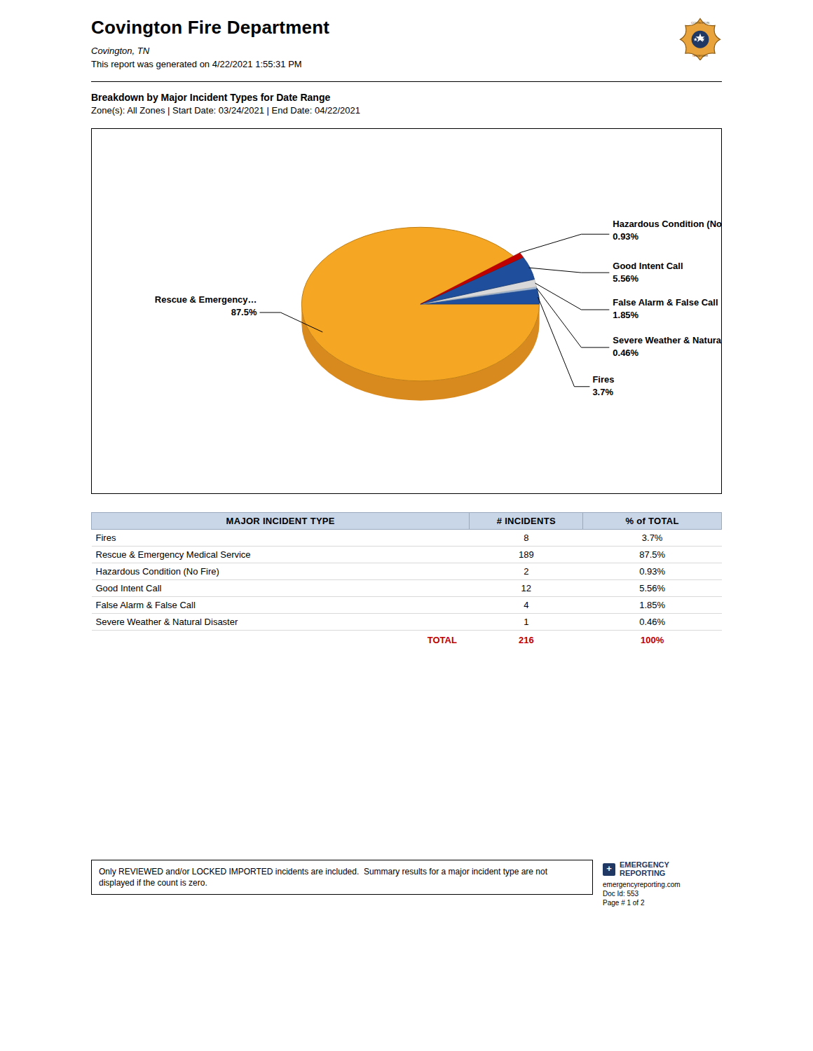Covington Fire Department
Covington, TN
This report was generated on 4/22/2021 1:55:31 PM
COVINGTON TENNESSEE
Breakdown by Major Incident Types for Date Range
Zone(s): All Zones | Start Date: 03/24/2021 | End Date: 04/22/2021
Hazardous Condition (No Fire) 0.93% Good Intent Call 5.56% False Alarm & False Call 1.85% Severe Weather & Natural… 0.46% Fires 3.7% Rescue & Emergency… 87.5%
| MAJOR INCIDENT TYPE | # INCIDENTS | % of TOTAL |
| --- | --- | --- |
| Fires | 8 | 3.7% |
| Rescue & Emergency Medical Service | 189 | 87.5% |
| Hazardous Condition (No Fire) | 2 | 0.93% |
| Good Intent Call | 12 | 5.56% |
| False Alarm & False Call | 4 | 1.85% |
| Severe Weather & Natural Disaster | 1 | 0.46% |
| TOTAL | 216 | 100% |
Only REVIEWED and/or LOCKED IMPORTED incidents are included. Summary results for a major incident type are not displayed if the count is zero.
+ EMERGENCY REPORTING
emergencyreporting.com
Doc Id: 553
Page # 1 of 2